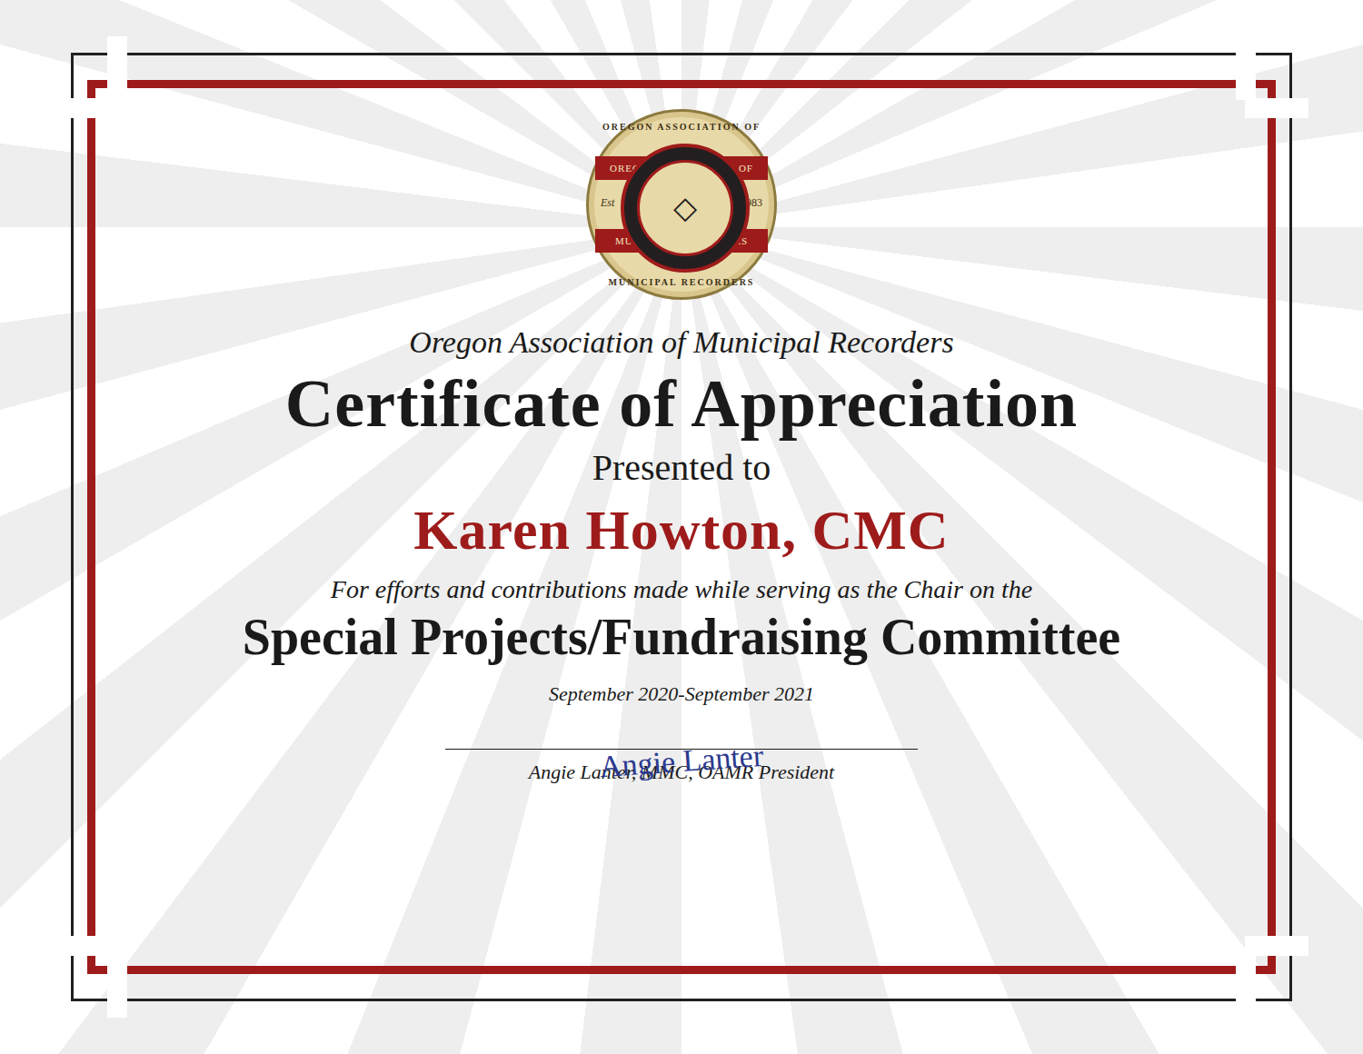Oregon Association of
Municipal Recorders
Oregon Association of
Municipal Recorders
Est
1983
◇
Oregon Association of Municipal Recorders
Certificate of Appreciation
Presented to
Karen Howton, CMC
For efforts and contributions made while serving as the Chair on the
Special Projects/Fundraising Committee
September 2020-September 2021
Angie Lanter
Angie Lanter, MMC, OAMR President